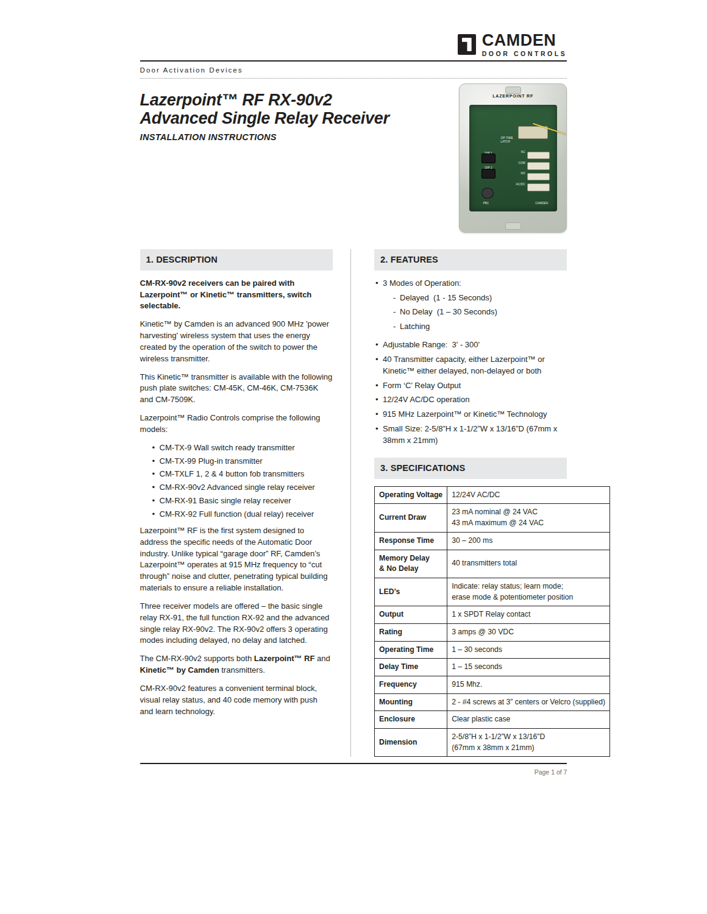CAMDEN
DOOR CONTROLS
Door Activation Devices
Lazerpoint™ RF RX-90v2
Advanced Single Relay Receiver
INSTALLATION INSTRUCTIONS
LAZERPOINT RF
OP-TIME
LATCH
DIP 1
DIP 2
NC
COM
NO
AC/DC
PB1
CAMDEN
1. DESCRIPTION
CM-RX-90v2 receivers can be paired with Lazerpoint™ or Kinetic™ transmitters, switch selectable.
Kinetic™ by Camden is an advanced 900 MHz 'power harvesting' wireless system that uses the energy created by the operation of the switch to power the wireless transmitter.
This Kinetic™ transmitter is available with the following push plate switches: CM-45K, CM-46K, CM-7536K and CM-7509K.
Lazerpoint™ Radio Controls comprise the following models:
CM-TX-9 Wall switch ready transmitter
CM-TX-99 Plug-in transmitter
CM-TXLF 1, 2 & 4 button fob transmitters
CM-RX-90v2 Advanced single relay receiver
CM-RX-91 Basic single relay receiver
CM-RX-92 Full function (dual relay) receiver
Lazerpoint™ RF is the first system designed to address the specific needs of the Automatic Door industry. Unlike typical “garage door” RF, Camden’s Lazerpoint™ operates at 915 MHz frequency to “cut through” noise and clutter, penetrating typical building materials to ensure a reliable installation.
Three receiver models are offered – the basic single relay RX-91, the full function RX-92 and the advanced single relay RX-90v2. The RX-90v2 offers 3 operating modes including delayed, no delay and latched.
The CM-RX-90v2 supports both Lazerpoint™ RF and Kinetic™ by Camden transmitters.
CM-RX-90v2 features a convenient terminal block, visual relay status, and 40 code memory with push and learn technology.
2. FEATURES
3 Modes of Operation:
Delayed (1 - 15 Seconds)
No Delay (1 – 30 Seconds)
Latching
Adjustable Range: 3' - 300'
40 Transmitter capacity, either Lazerpoint™ or Kinetic™ either delayed, non-delayed or both
Form ‘C’ Relay Output
12/24V AC/DC operation
915 MHz Lazerpoint™ or Kinetic™ Technology
Small Size: 2-5/8”H x 1-1/2”W x 13/16”D (67mm x 38mm x 21mm)
3. SPECIFICATIONS
| Operating Voltage | 12/24V AC/DC |
| Current Draw | 23 mA nominal @ 24 VAC 43 mA maximum @ 24 VAC |
| Response Time | 30 – 200 ms |
| Memory Delay & No Delay | 40 transmitters total |
| LED’s | Indicate: relay status; learn mode; erase mode & potentiometer position |
| Output | 1 x SPDT Relay contact |
| Rating | 3 amps @ 30 VDC |
| Operating Time | 1 – 30 seconds |
| Delay Time | 1 – 15 seconds |
| Frequency | 915 Mhz. |
| Mounting | 2 - #4 screws at 3” centers or Velcro (supplied) |
| Enclosure | Clear plastic case |
| Dimension | 2-5/8”H x 1-1/2”W x 13/16”D (67mm x 38mm x 21mm) |
Page 1 of 7